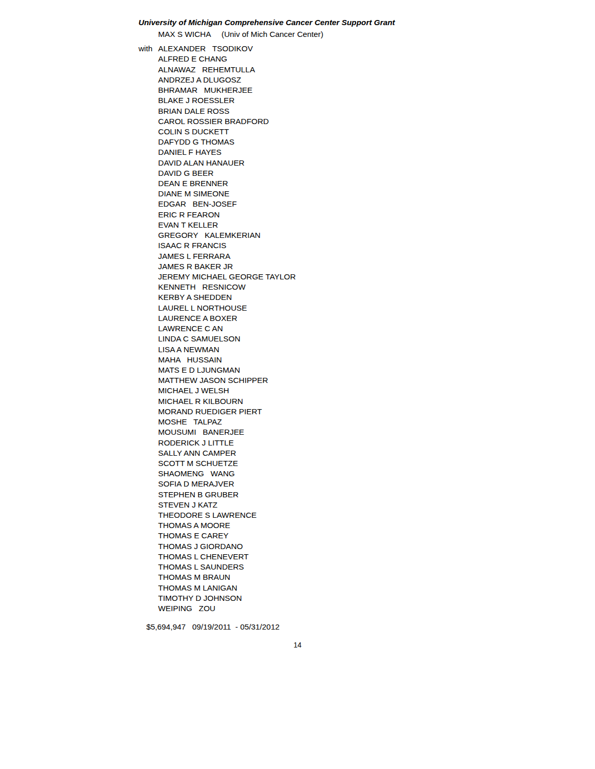University of Michigan Comprehensive Cancer Center Support Grant
MAX S WICHA (Univ of Mich Cancer Center)
with
ALEXANDER TSODIKOV
ALFRED E CHANG
ALNAWAZ REHEMTULLA
ANDRZEJ A DLUGOSZ
BHRAMAR MUKHERJEE
BLAKE J ROESSLER
BRIAN DALE ROSS
CAROL ROSSIER BRADFORD
COLIN S DUCKETT
DAFYDD G THOMAS
DANIEL F HAYES
DAVID ALAN HANAUER
DAVID G BEER
DEAN E BRENNER
DIANE M SIMEONE
EDGAR BEN-JOSEF
ERIC R FEARON
EVAN T KELLER
GREGORY KALEMKERIAN
ISAAC R FRANCIS
JAMES L FERRARA
JAMES R BAKER JR
JEREMY MICHAEL GEORGE TAYLOR
KENNETH RESNICOW
KERBY A SHEDDEN
LAUREL L NORTHOUSE
LAURENCE A BOXER
LAWRENCE C AN
LINDA C SAMUELSON
LISA A NEWMAN
MAHA HUSSAIN
MATS E D LJUNGMAN
MATTHEW JASON SCHIPPER
MICHAEL J WELSH
MICHAEL R KILBOURN
MORAND RUEDIGER PIERT
MOSHE TALPAZ
MOUSUMI BANERJEE
RODERICK J LITTLE
SALLY ANN CAMPER
SCOTT M SCHUETZE
SHAOMENG WANG
SOFIA D MERAJVER
STEPHEN B GRUBER
STEVEN J KATZ
THEODORE S LAWRENCE
THOMAS A MOORE
THOMAS E CAREY
THOMAS J GIORDANO
THOMAS L CHENEVERT
THOMAS L SAUNDERS
THOMAS M BRAUN
THOMAS M LANIGAN
TIMOTHY D JOHNSON
WEIPING ZOU
$5,694,947 09/19/2011 - 05/31/2012
14